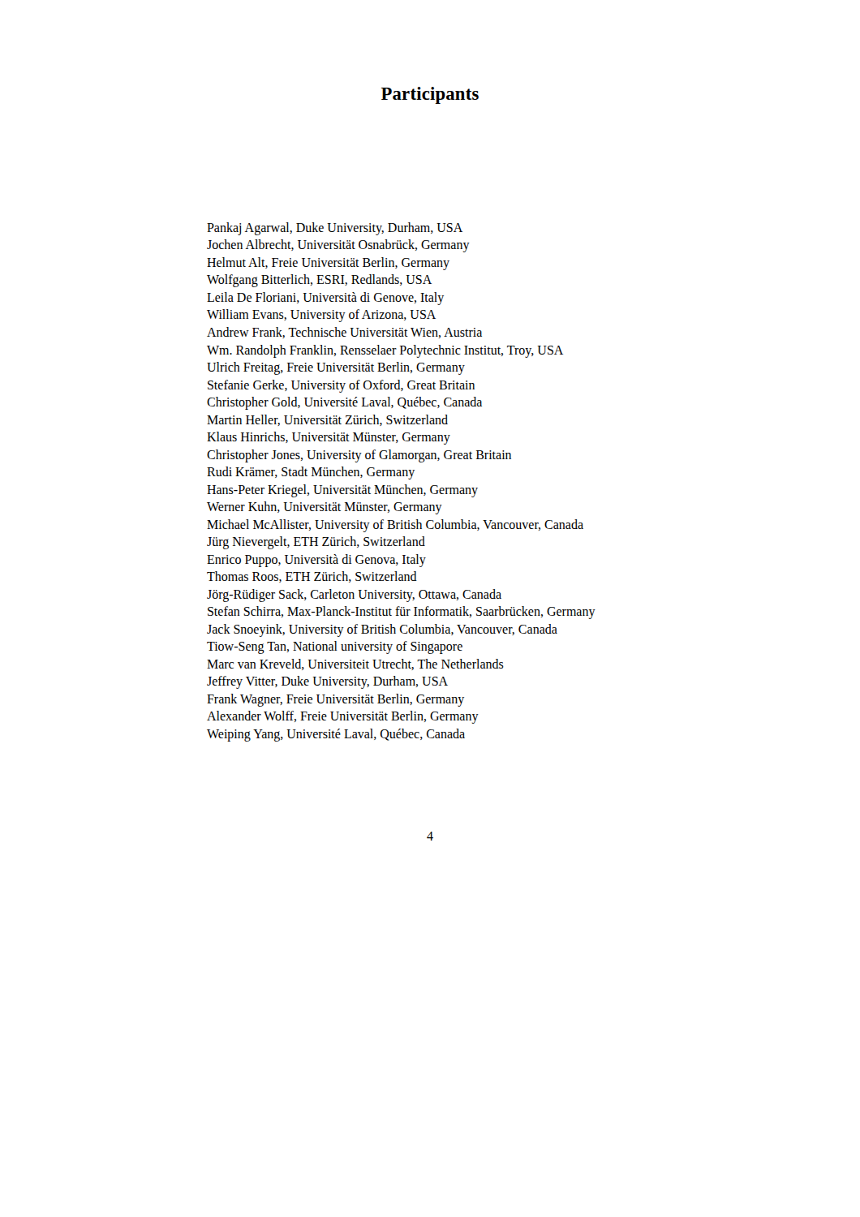Participants
Pankaj Agarwal, Duke University, Durham, USA
Jochen Albrecht, Universität Osnabrück, Germany
Helmut Alt, Freie Universität Berlin, Germany
Wolfgang Bitterlich, ESRI, Redlands, USA
Leila De Floriani, Università di Genove, Italy
William Evans, University of Arizona, USA
Andrew Frank, Technische Universität Wien, Austria
Wm. Randolph Franklin, Rensselaer Polytechnic Institut, Troy, USA
Ulrich Freitag, Freie Universität Berlin, Germany
Stefanie Gerke, University of Oxford, Great Britain
Christopher Gold, Université Laval, Québec, Canada
Martin Heller, Universität Zürich, Switzerland
Klaus Hinrichs, Universität Münster, Germany
Christopher Jones, University of Glamorgan, Great Britain
Rudi Krämer, Stadt München, Germany
Hans-Peter Kriegel, Universität München, Germany
Werner Kuhn, Universität Münster, Germany
Michael McAllister, University of British Columbia, Vancouver, Canada
Jürg Nievergelt, ETH Zürich, Switzerland
Enrico Puppo, Università di Genova, Italy
Thomas Roos, ETH Zürich, Switzerland
Jörg-Rüdiger Sack, Carleton University, Ottawa, Canada
Stefan Schirra, Max-Planck-Institut für Informatik, Saarbrücken, Germany
Jack Snoeyink, University of British Columbia, Vancouver, Canada
Tiow-Seng Tan, National university of Singapore
Marc van Kreveld, Universiteit Utrecht, The Netherlands
Jeffrey Vitter, Duke University, Durham, USA
Frank Wagner, Freie Universität Berlin, Germany
Alexander Wolff, Freie Universität Berlin, Germany
Weiping Yang, Université Laval, Québec, Canada
4